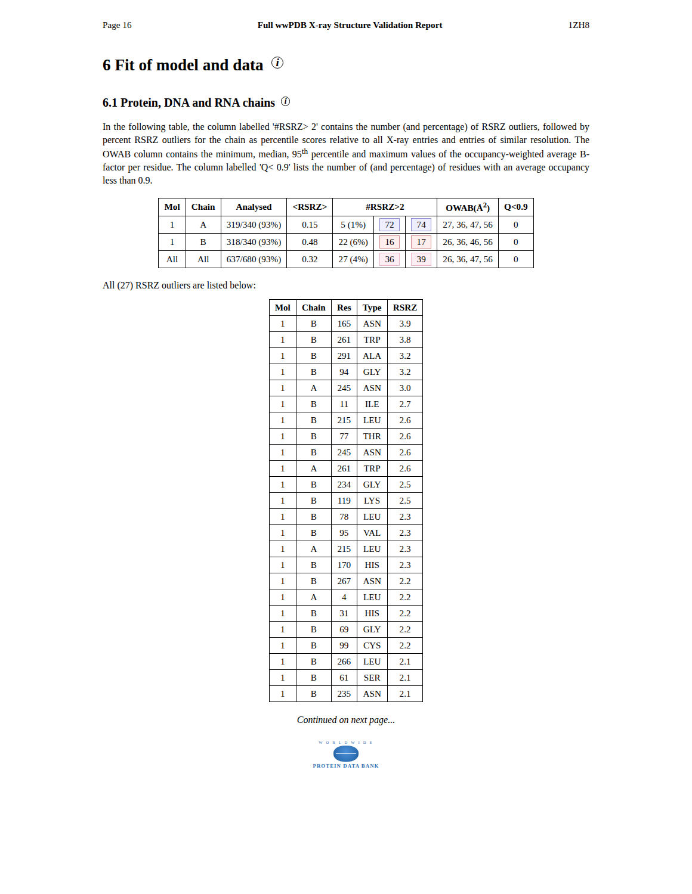Page 16
Full wwPDB X-ray Structure Validation Report
1ZH8
6 Fit of model and data i
6.1 Protein, DNA and RNA chains i
In the following table, the column labelled '#RSRZ> 2' contains the number (and percentage) of RSRZ outliers, followed by percent RSRZ outliers for the chain as percentile scores relative to all X-ray entries and entries of similar resolution. The OWAB column contains the minimum, median, 95th percentile and maximum values of the occupancy-weighted average B-factor per residue. The column labelled 'Q< 0.9' lists the number of (and percentage) of residues with an average occupancy less than 0.9.
| Mol | Chain | Analysed | <RSRZ> | #RSRZ>2 | OWAB(Å 2 ) | Q<0.9 |
| --- | --- | --- | --- | --- | --- | --- |
| 1 | A | 319/340 (93%) | 0.15 | 5 (1%) | 72 | 74 | 27, 36, 47, 56 | 0 |
| 1 | B | 318/340 (93%) | 0.48 | 22 (6%) | 16 | 17 | 26, 36, 46, 56 | 0 |
| All | All | 637/680 (93%) | 0.32 | 27 (4%) | 36 | 39 | 26, 36, 47, 56 | 0 |
All (27) RSRZ outliers are listed below:
| Mol | Chain | Res | Type | RSRZ |
| --- | --- | --- | --- | --- |
| 1 | B | 165 | ASN | 3.9 |
| 1 | B | 261 | TRP | 3.8 |
| 1 | B | 291 | ALA | 3.2 |
| 1 | B | 94 | GLY | 3.2 |
| 1 | A | 245 | ASN | 3.0 |
| 1 | B | 11 | ILE | 2.7 |
| 1 | B | 215 | LEU | 2.6 |
| 1 | B | 77 | THR | 2.6 |
| 1 | B | 245 | ASN | 2.6 |
| 1 | A | 261 | TRP | 2.6 |
| 1 | B | 234 | GLY | 2.5 |
| 1 | B | 119 | LYS | 2.5 |
| 1 | B | 78 | LEU | 2.3 |
| 1 | B | 95 | VAL | 2.3 |
| 1 | A | 215 | LEU | 2.3 |
| 1 | B | 170 | HIS | 2.3 |
| 1 | B | 267 | ASN | 2.2 |
| 1 | A | 4 | LEU | 2.2 |
| 1 | B | 31 | HIS | 2.2 |
| 1 | B | 69 | GLY | 2.2 |
| 1 | B | 99 | CYS | 2.2 |
| 1 | B | 266 | LEU | 2.1 |
| 1 | B | 61 | SER | 2.1 |
| 1 | B | 235 | ASN | 2.1 |
Continued on next page...
W O R L D W I D E
PROTEIN DATA BANK